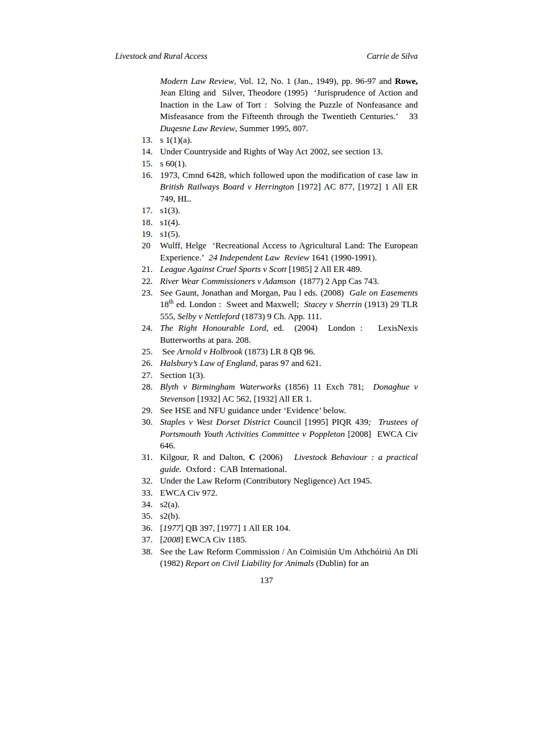Livestock and Rural Access Carrie de Silva
Modern Law Review, Vol. 12, No. 1 (Jan., 1949), pp. 96-97 and Rowe, Jean Elting and Silver, Theodore (1995) ‘Jurisprudence of Action and Inaction in the Law of Tort : Solving the Puzzle of Nonfeasance and Misfeasance from the Fifteenth through the Twentieth Centuries.’ 33 Duqesne Law Review, Summer 1995, 807.
13. s 1(1)(a).
14. Under Countryside and Rights of Way Act 2002, see section 13.
15. s 60(1).
16. 1973, Cmnd 6428, which followed upon the modification of case law in British Railways Board v Herrington [1972] AC 877, [1972] 1 All ER 749, HL.
17. s1(3).
18. s1(4).
19. s1(5).
20 Wulff, Helge ‘Recreational Access to Agricultural Land: The European Experience.’ 24 Independent Law Review 1641 (1990-1991).
21. League Against Cruel Sports v Scott [1985] 2 All ER 489.
22. River Wear Commissioners v Adamson (1877) 2 App Cas 743.
23. See Gaunt, Jonathan and Morgan, Pau l eds. (2008) Gale on Easements 18th ed. London : Sweet and Maxwell; Stacey v Sherrin (1913) 29 TLR 555, Selby v Nettleford (1873) 9 Ch. App. 111.
24. The Right Honourable Lord, ed. (2004) London : LexisNexis Butterworths at para. 208.
25. See Arnold v Holbrook (1873) LR 8 QB 96.
26. Halsbury’s Law of England, paras 97 and 621.
27. Section 1(3).
28. Blyth v Birmingham Waterworks (1856) 11 Exch 781; Donaghue v Stevenson [1932] AC 562, [1932] All ER 1.
29. See HSE and NFU guidance under ‘Evidence’ below.
30. Staples v West Dorset District Council [1995] PIQR 439; Trustees of Portsmouth Youth Activities Committee v Poppleton [2008] EWCA Civ 646.
31. Kilgour, R and Dalton, C (2006) Livestock Behaviour : a practical guide. Oxford : CAB International.
32. Under the Law Reform (Contributory Negligence) Act 1945.
33. EWCA Civ 972.
34. s2(a).
35. s2(b).
36.[1977] QB 397, [1977] 1 All ER 104.
37.[2008] EWCA Civ 1185.
38. See the Law Reform Commission / An Coimisiún Um Athchóiriú An Dlí (1982) Report on Civil Liability for Animals (Dublin) for an
137